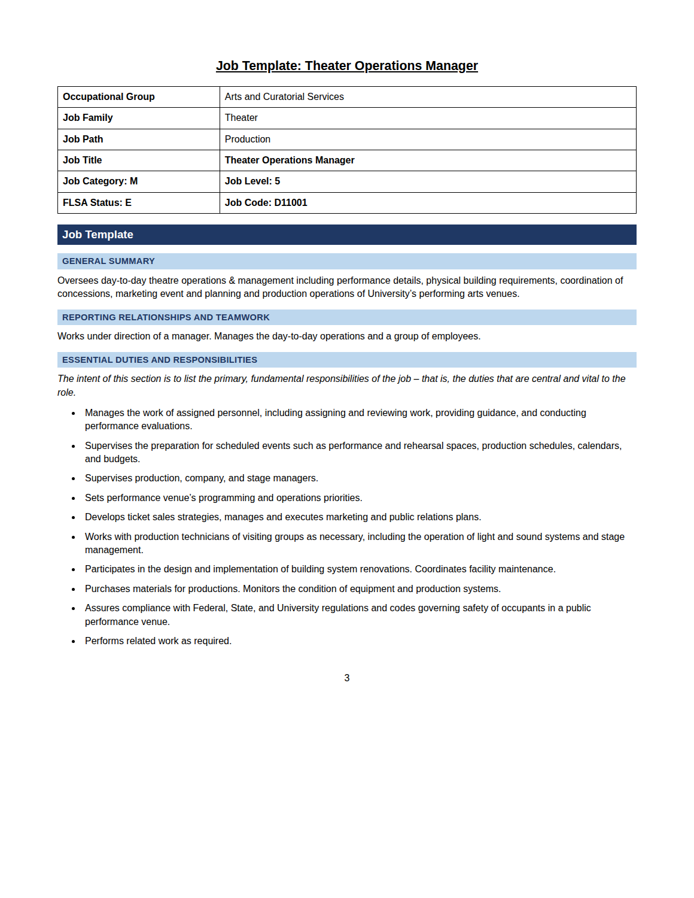Job Template: Theater Operations Manager
| Occupational Group | Arts and Curatorial Services |
| Job Family | Theater |
| Job Path | Production |
| Job Title | Theater Operations Manager |
| Job Category: M | Job Level: 5 |
| FLSA Status: E | Job Code: D11001 |
Job Template
GENERAL SUMMARY
Oversees day-to-day theatre operations & management including performance details, physical building requirements, coordination of concessions, marketing event and planning and production operations of University’s performing arts venues.
REPORTING RELATIONSHIPS AND TEAMWORK
Works under direction of a manager. Manages the day-to-day operations and a group of employees.
ESSENTIAL DUTIES AND RESPONSIBILITIES
The intent of this section is to list the primary, fundamental responsibilities of the job – that is, the duties that are central and vital to the role.
Manages the work of assigned personnel, including assigning and reviewing work, providing guidance, and conducting performance evaluations.
Supervises the preparation for scheduled events such as performance and rehearsal spaces, production schedules, calendars, and budgets.
Supervises production, company, and stage managers.
Sets performance venue’s programming and operations priorities.
Develops ticket sales strategies, manages and executes marketing and public relations plans.
Works with production technicians of visiting groups as necessary, including the operation of light and sound systems and stage management.
Participates in the design and implementation of building system renovations. Coordinates facility maintenance.
Purchases materials for productions. Monitors the condition of equipment and production systems.
Assures compliance with Federal, State, and University regulations and codes governing safety of occupants in a public performance venue.
Performs related work as required.
3